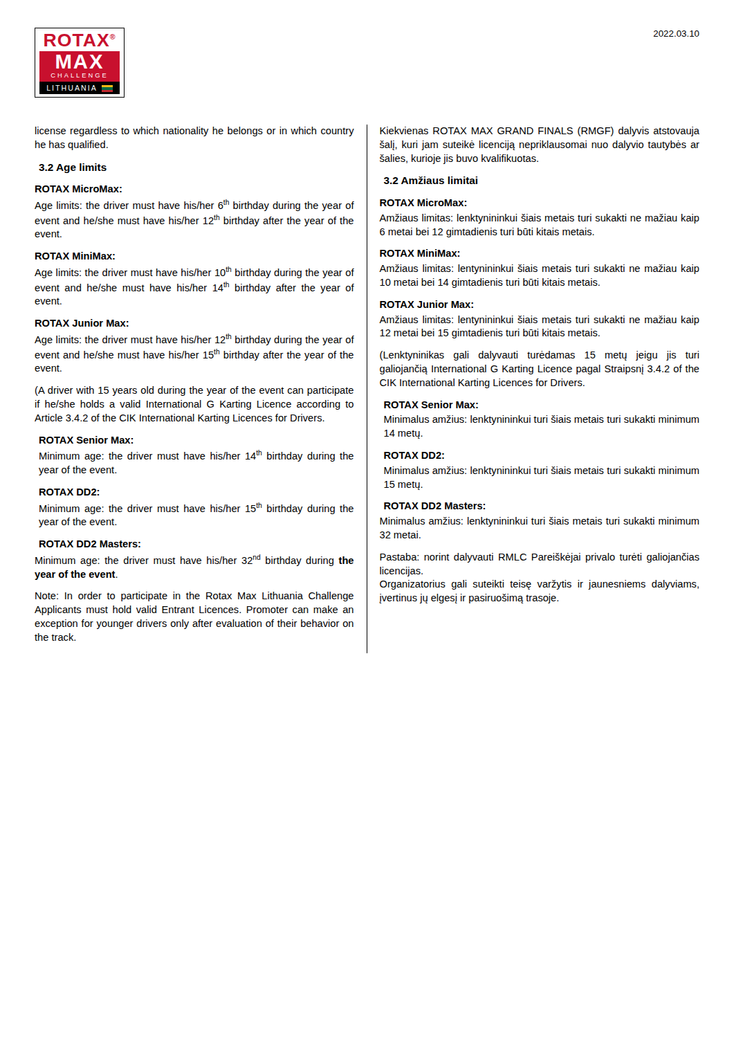2022.03.10
ROTAX®
MAX
CHALLENGE
LITHUANIA
license regardless to which nationality he belongs or in which country he has qualified.
3.2 Age limits
ROTAX MicroMax:
Age limits: the driver must have his/her 6th birthday during the year of event and he/she must have his/her 12th birthday after the year of the event.
ROTAX MiniMax:
Age limits: the driver must have his/her 10th birthday during the year of event and he/she must have his/her 14th birthday after the year of event.
ROTAX Junior Max:
Age limits: the driver must have his/her 12th birthday during the year of event and he/she must have his/her 15th birthday after the year of the event.
(A driver with 15 years old during the year of the event can participate if he/she holds a valid International G Karting Licence according to Article 3.4.2 of the CIK International Karting Licences for Drivers.
ROTAX Senior Max:
Minimum age: the driver must have his/her 14th birthday during the year of the event.
ROTAX DD2:
Minimum age: the driver must have his/her 15th birthday during the year of the event.
ROTAX DD2 Masters:
Minimum age: the driver must have his/her 32nd birthday during the year of the event.
Note: In order to participate in the Rotax Max Lithuania Challenge Applicants must hold valid Entrant Licences. Promoter can make an exception for younger drivers only after evaluation of their behavior on the track.
Kiekvienas ROTAX MAX GRAND FINALS (RMGF) dalyvis atstovauja šalį, kuri jam suteikė licenciją nepriklausomai nuo dalyvio tautybės ar šalies, kurioje jis buvo kvalifikuotas.
3.2 Amžiaus limitai
ROTAX MicroMax:
Amžiaus limitas: lenktynininkui šiais metais turi sukakti ne mažiau kaip 6 metai bei 12 gimtadienis turi būti kitais metais.
ROTAX MiniMax:
Amžiaus limitas: lentynininkui šiais metais turi sukakti ne mažiau kaip 10 metai bei 14 gimtadienis turi būti kitais metais.
ROTAX Junior Max:
Amžiaus limitas: lentynininkui šiais metais turi sukakti ne mažiau kaip 12 metai bei 15 gimtadienis turi būti kitais metais.
(Lenktyninikas gali dalyvauti turėdamas 15 metų jeigu jis turi galiojančią International G Karting Licence pagal Straipsnį 3.4.2 of the CIK International Karting Licences for Drivers.
ROTAX Senior Max:
Minimalus amžius: lenktynininkui turi šiais metais turi sukakti minimum 14 metų.
ROTAX DD2:
Minimalus amžius: lenktynininkui turi šiais metais turi sukakti minimum 15 metų.
ROTAX DD2 Masters:
Minimalus amžius: lenktynininkui turi šiais metais turi sukakti minimum 32 metai.
Pastaba: norint dalyvauti RMLC Pareiškėjai privalo turėti galiojančias licencijas.
Organizatorius gali suteikti teisę varžytis ir jaunesniems dalyviams, įvertinus jų elgesį ir pasiruošimą trasoje.